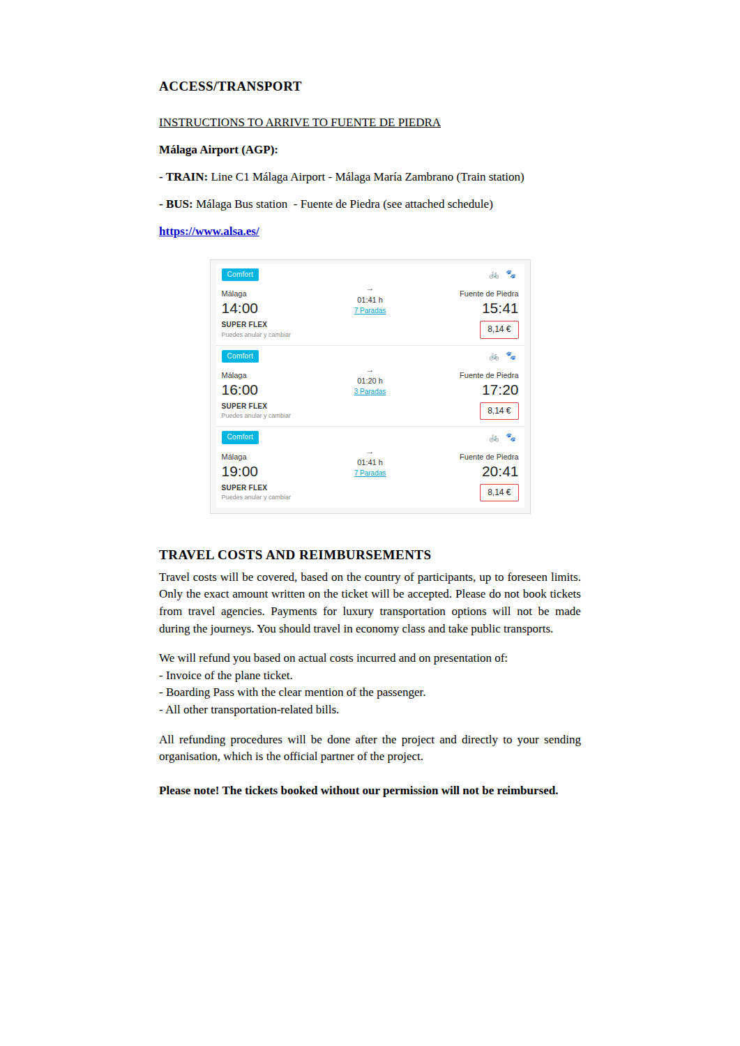ACCESS/TRANSPORT
INSTRUCTIONS TO ARRIVE TO FUENTE DE PIEDRA
Málaga Airport (AGP):
- TRAIN: Line C1 Málaga Airport - Málaga María Zambrano (Train station)
- BUS: Málaga Bus station - Fuente de Piedra (see attached schedule)
https://www.alsa.es/
Comfort 🚲 🐾
Málaga
14:00
→
01:41 h
7 Paradas
Fuente de Piedra
15:41
SUPER FLEX
Puedes anular y cambiar
8,14 €
Comfort 🚲 🐾
Málaga
16:00
→
01:20 h
3 Paradas
Fuente de Piedra
17:20
SUPER FLEX
Puedes anular y cambiar
8,14 €
Comfort 🚲 🐾
Málaga
19:00
→
01:41 h
7 Paradas
Fuente de Piedra
20:41
SUPER FLEX
Puedes anular y cambiar
8,14 €
TRAVEL COSTS AND REIMBURSEMENTS
Travel costs will be covered, based on the country of participants, up to foreseen limits. Only the exact amount written on the ticket will be accepted. Please do not book tickets from travel agencies. Payments for luxury transportation options will not be made during the journeys. You should travel in economy class and take public transports.
We will refund you based on actual costs incurred and on presentation of:
- Invoice of the plane ticket.
- Boarding Pass with the clear mention of the passenger.
- All other transportation-related bills.
All refunding procedures will be done after the project and directly to your sending organisation, which is the official partner of the project.
Please note! The tickets booked without our permission will not be reimbursed.